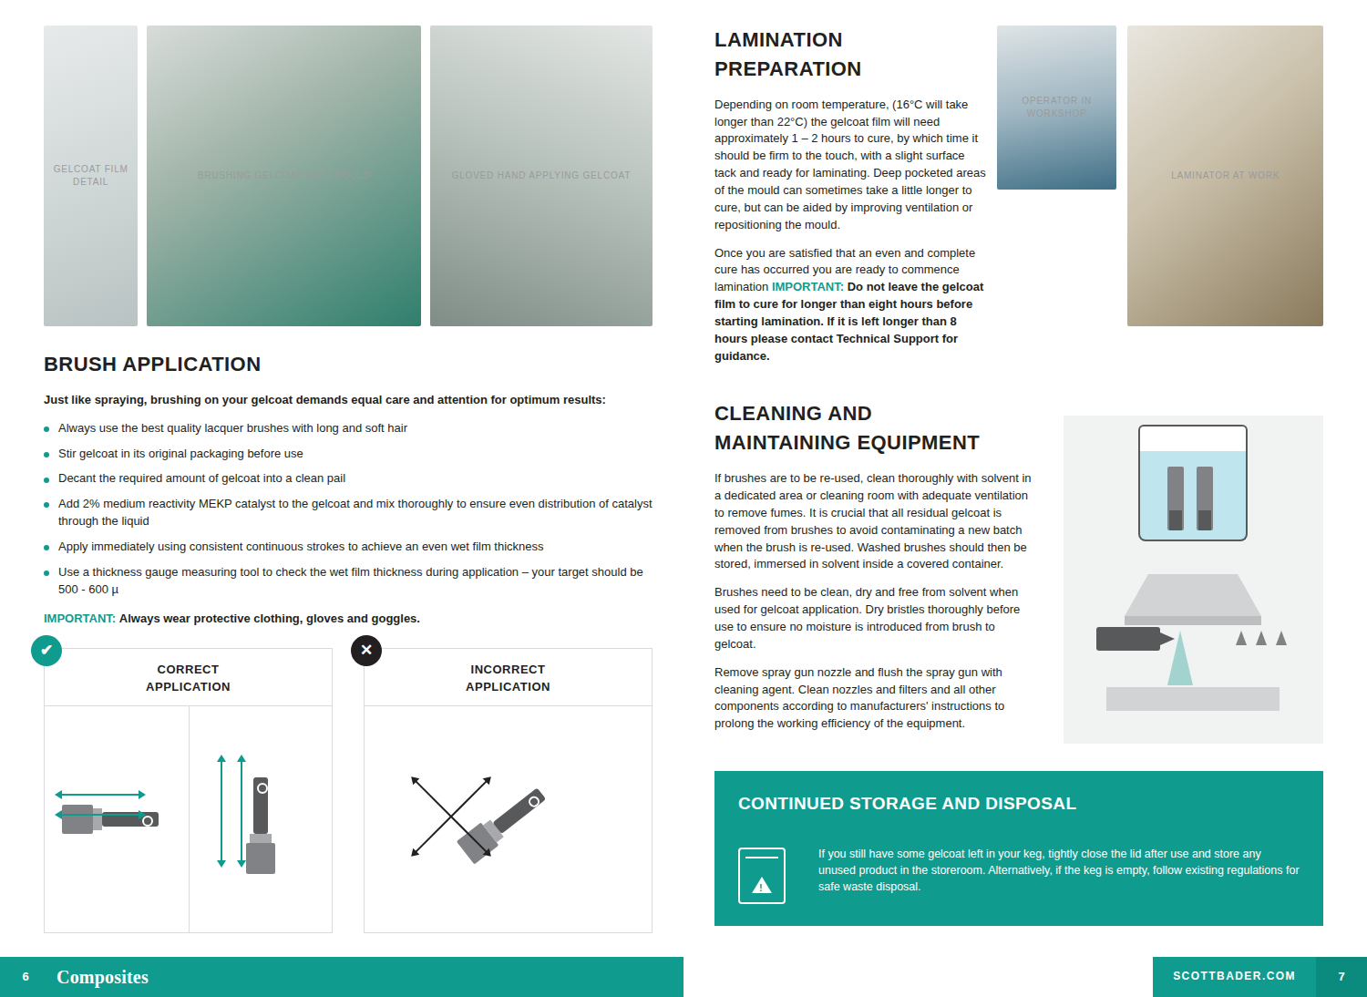Brush Application
Just like spraying, brushing on your gelcoat demands equal care and attention for optimum results:
Always use the best quality lacquer brushes with long and soft hair
Stir gelcoat in its original packaging before use
Decant the required amount of gelcoat into a clean pail
Add 2% medium reactivity MEKP catalyst to the gelcoat and mix thoroughly to ensure even distribution of catalyst through the liquid
Apply immediately using consistent continuous strokes to achieve an even wet film thickness
Use a thickness gauge measuring tool to check the wet film thickness during application – your target should be 500 - 600 µ
IMPORTANT: Always wear protective clothing, gloves and goggles.
✔
Correct
Application
✕
Incorrect
Application
6
Composites
Lamination Preparation
Depending on room temperature, (16°C will take longer than 22°C) the gelcoat film will need approximately 1 – 2 hours to cure, by which time it should be firm to the touch, with a slight surface tack and ready for laminating. Deep pocketed areas of the mould can sometimes take a little longer to cure, but can be aided by improving ventilation or repositioning the mould.
Once you are satisfied that an even and complete cure has occurred you are ready to commence lamination IMPORTANT: Do not leave the gelcoat film to cure for longer than eight hours before starting lamination. If it is left longer than 8 hours please contact Technical Support for guidance.
Cleaning and
Maintaining Equipment
If brushes are to be re-used, clean thoroughly with solvent in a dedicated area or cleaning room with adequate ventilation to remove fumes. It is crucial that all residual gelcoat is removed from brushes to avoid contaminating a new batch when the brush is re-used. Washed brushes should then be stored, immersed in solvent inside a covered container.
Brushes need to be clean, dry and free from solvent when used for gelcoat application. Dry bristles thoroughly before use to ensure no moisture is introduced from brush to gelcoat.
Remove spray gun nozzle and flush the spray gun with cleaning agent. Clean nozzles and filters and all other components according to manufacturers' instructions to prolong the working efficiency of the equipment.
Continued Storage and Disposal
If you still have some gelcoat left in your keg, tightly close the lid after use and store any unused product in the storeroom. Alternatively, if the keg is empty, follow existing regulations for safe waste disposal.
SCOTTBADER.COM
7